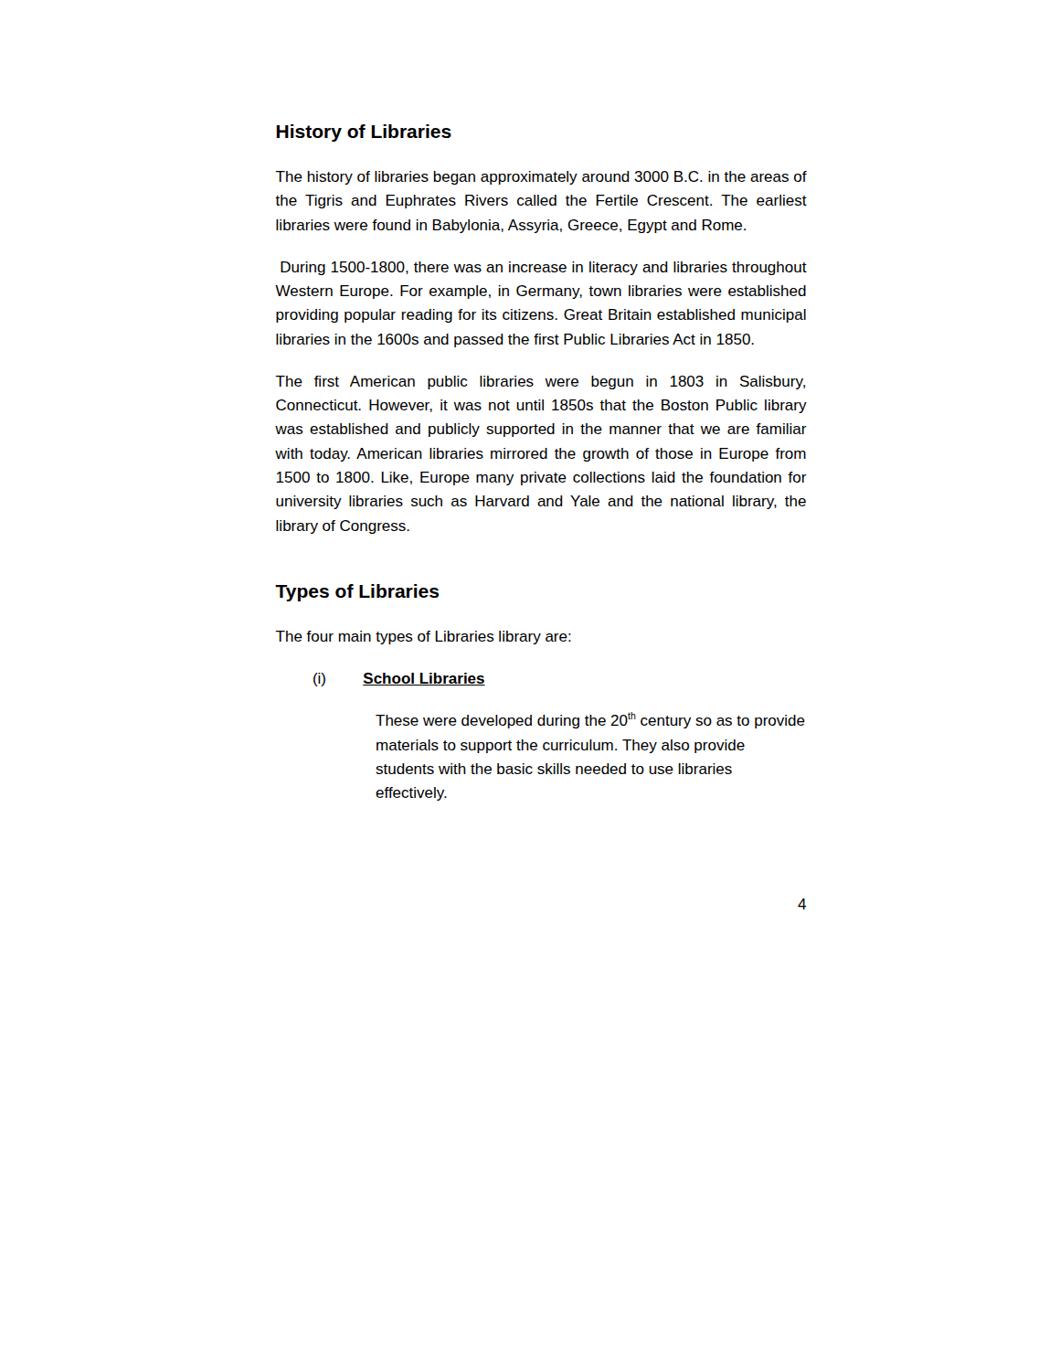History of Libraries
The history of libraries began approximately around 3000 B.C. in the areas of the Tigris and Euphrates Rivers called the Fertile Crescent. The earliest libraries were found in Babylonia, Assyria, Greece, Egypt and Rome.
During 1500-1800, there was an increase in literacy and libraries throughout Western Europe. For example, in Germany, town libraries were established providing popular reading for its citizens. Great Britain established municipal libraries in the 1600s and passed the first Public Libraries Act in 1850.
The first American public libraries were begun in 1803 in Salisbury, Connecticut. However, it was not until 1850s that the Boston Public library was established and publicly supported in the manner that we are familiar with today. American libraries mirrored the growth of those in Europe from 1500 to 1800. Like, Europe many private collections laid the foundation for university libraries such as Harvard and Yale and the national library, the library of Congress.
Types of Libraries
The four main types of Libraries library are:
(i) School Libraries
These were developed during the 20th century so as to provide materials to support the curriculum. They also provide students with the basic skills needed to use libraries effectively.
4